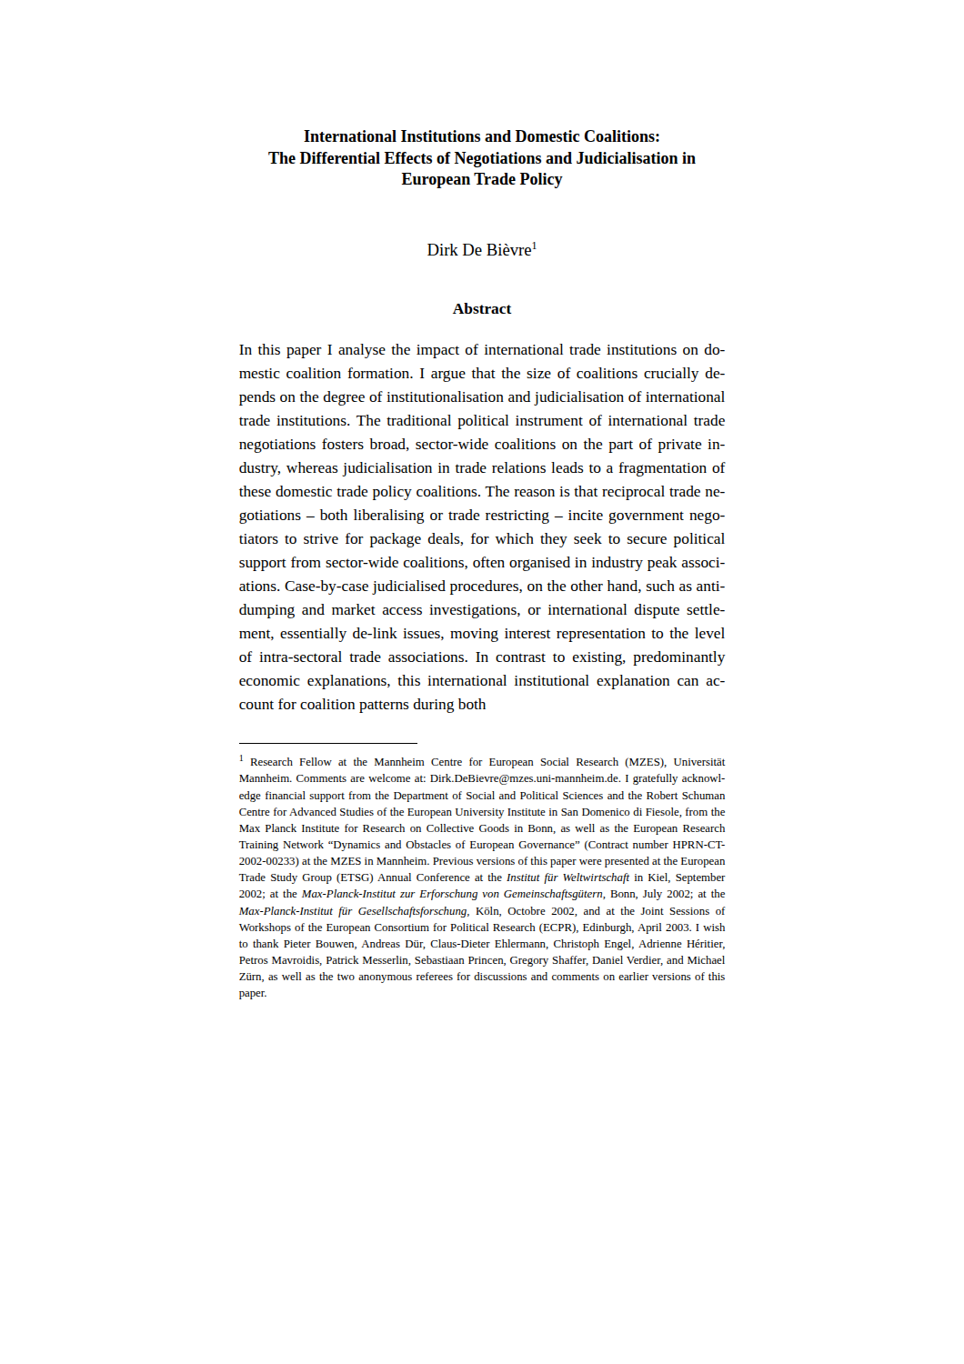International Institutions and Domestic Coalitions:
The Differential Effects of Negotiations and Judicialisation in
European Trade Policy
Dirk De Bièvre1
Abstract
In this paper I analyse the impact of international trade institutions on domestic coalition formation. I argue that the size of coalitions crucially depends on the degree of institutionalisation and judicialisation of international trade institutions. The traditional political instrument of international trade negotiations fosters broad, sector-wide coalitions on the part of private industry, whereas judicialisation in trade relations leads to a fragmentation of these domestic trade policy coalitions. The reason is that reciprocal trade negotiations – both liberalising or trade restricting – incite government negotiators to strive for package deals, for which they seek to secure political support from sector-wide coalitions, often organised in industry peak associations. Case-by-case judicialised procedures, on the other hand, such as anti-dumping and market access investigations, or international dispute settlement, essentially de-link issues, moving interest representation to the level of intra-sectoral trade associations. In contrast to existing, predominantly economic explanations, this international institutional explanation can account for coalition patterns during both
1 Research Fellow at the Mannheim Centre for European Social Research (MZES), Universität Mannheim. Comments are welcome at: Dirk.DeBievre@mzes.uni-mannheim.de. I gratefully acknowledge financial support from the Department of Social and Political Sciences and the Robert Schuman Centre for Advanced Studies of the European University Institute in San Domenico di Fiesole, from the Max Planck Institute for Research on Collective Goods in Bonn, as well as the European Research Training Network “Dynamics and Obstacles of European Governance” (Contract number HPRN-CT-2002-00233) at the MZES in Mannheim. Previous versions of this paper were presented at the European Trade Study Group (ETSG) Annual Conference at the Institut für Weltwirtschaft in Kiel, September 2002; at the Max-Planck-Institut zur Erforschung von Gemeinschaftsgütern, Bonn, July 2002; at the Max-Planck-Institut für Gesellschaftsforschung, Köln, Octobre 2002, and at the Joint Sessions of Workshops of the European Consortium for Political Research (ECPR), Edinburgh, April 2003. I wish to thank Pieter Bouwen, Andreas Dür, Claus-Dieter Ehlermann, Christoph Engel, Adrienne Héritier, Petros Mavroidis, Patrick Messerlin, Sebastiaan Princen, Gregory Shaffer, Daniel Verdier, and Michael Zürn, as well as the two anonymous referees for discussions and comments on earlier versions of this paper.